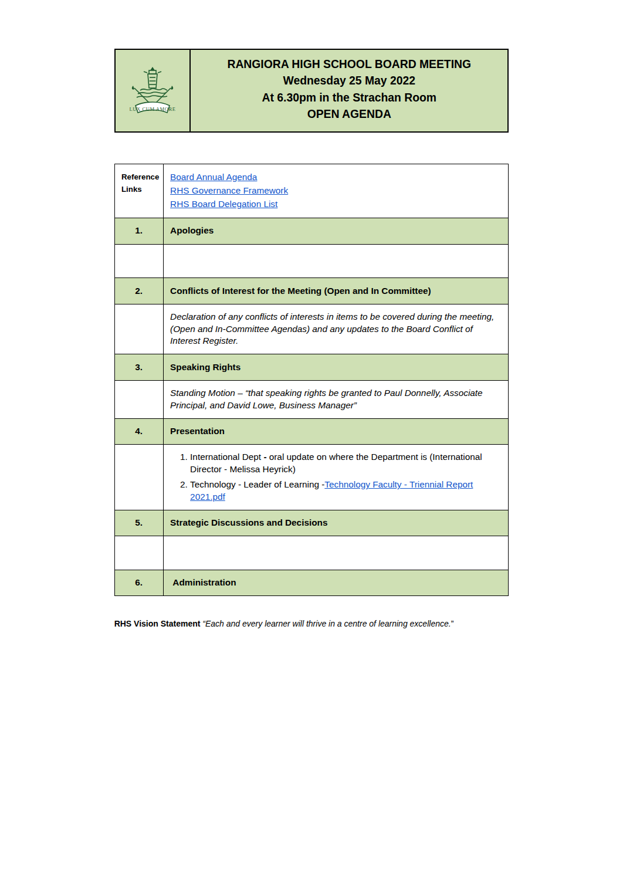LUX CUM AMORE
RANGIORA HIGH SCHOOL BOARD MEETING
Wednesday 25 May 2022
At 6.30pm in the Strachan Room
OPEN AGENDA
| Reference Links | Board Annual Agenda RHS Governance Framework RHS Board Delegation List |
| 1. | Apologies |
| 2. | Conflicts of Interest for the Meeting (Open and In Committee) |
| | Declaration of any conflicts of interests in items to be covered during the meeting, (Open and In-Committee Agendas) and any updates to the Board Conflict of Interest Register. |
| 3. | Speaking Rights |
| | Standing Motion – “that speaking rights be granted to Paul Donnelly, Associate Principal, and David Lowe, Business Manager” |
| 4. | Presentation |
| | International Dept - oral update on where the Department is (International Director - Melissa Heyrick) Technology - Leader of Learning - Technology Faculty - Triennial Report 2021.pdf |
| 5. | Strategic Discussions and Decisions |
| 6. | Administration |
RHS Vision Statement “Each and every learner will thrive in a centre of learning excellence.”